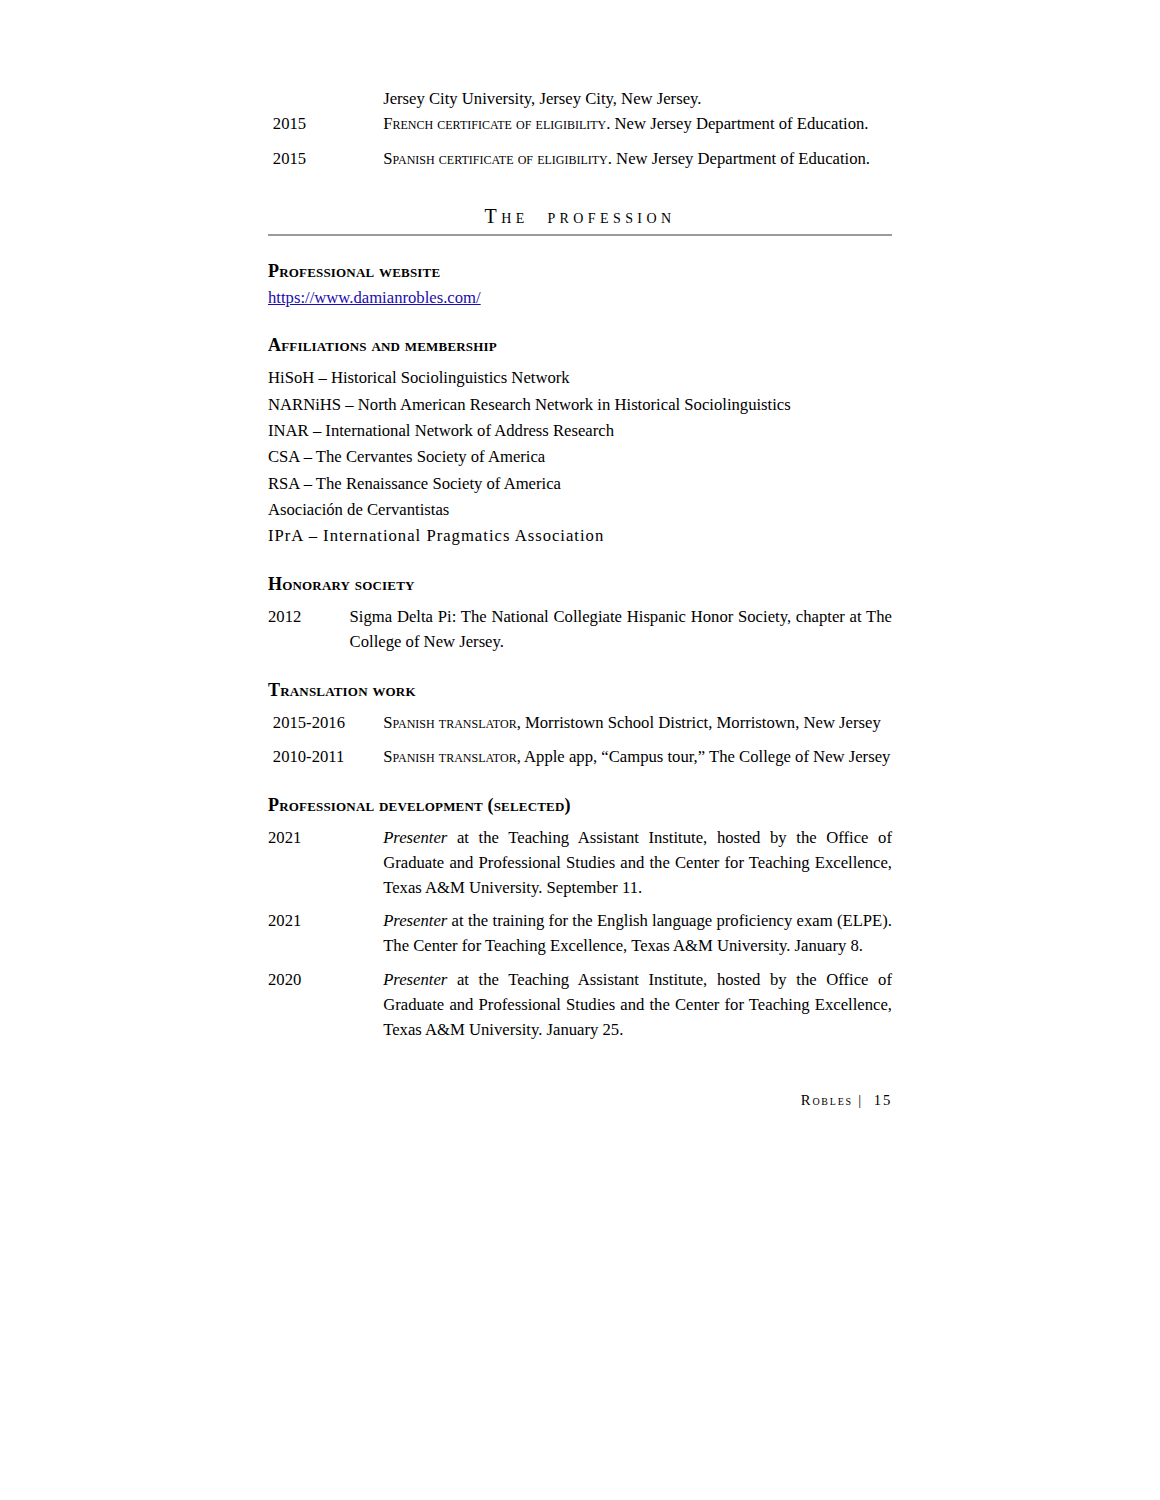Jersey City University, Jersey City, New Jersey.
2015
French certificate of eligibility. New Jersey Department of Education.
2015
Spanish certificate of eligibility. New Jersey Department of Education.
The profession
Professional website
https://www.damianrobles.com/
Affiliations and membership
HiSoH – Historical Sociolinguistics Network
NARNiHS – North American Research Network in Historical Sociolinguistics
INAR – International Network of Address Research
CSA – The Cervantes Society of America
RSA – The Renaissance Society of America
Asociación de Cervantistas
IPrA – International Pragmatics Association
Honorary society
2012 Sigma Delta Pi: The National Collegiate Hispanic Honor Society, chapter at The College of New Jersey.
Translation work
2015-2016
Spanish translator, Morristown School District, Morristown, New Jersey
2010-2011
Spanish translator, Apple app, “Campus tour,” The College of New Jersey
Professional development (selected)
2021 Presenter at the Teaching Assistant Institute, hosted by the Office of Graduate and Professional Studies and the Center for Teaching Excellence, Texas A&M University. September 11.
2021 Presenter at the training for the English language proficiency exam (ELPE). The Center for Teaching Excellence, Texas A&M University. January 8.
2020 Presenter at the Teaching Assistant Institute, hosted by the Office of Graduate and Professional Studies and the Center for Teaching Excellence, Texas A&M University. January 25.
Robles | 15